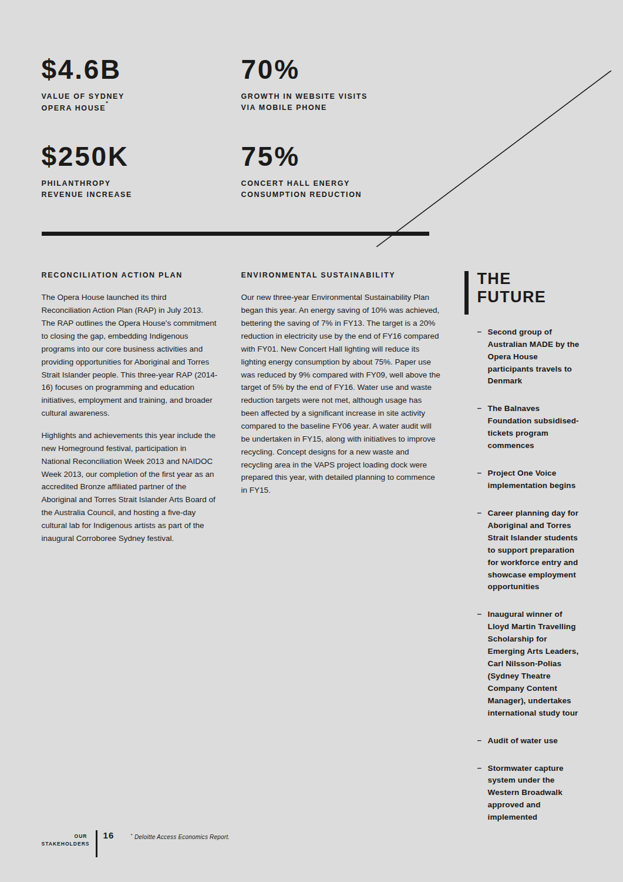$4.6B
Value of Sydney
Opera House*
70%
Growth in website visits
via mobile phone
$250K
Philanthropy
revenue increase
75%
Concert Hall energy
consumption reduction
Reconciliation Action Plan
The Opera House launched its third Reconciliation Action Plan (RAP) in July 2013. The RAP outlines the Opera House's commitment to closing the gap, embedding Indigenous programs into our core business activities and providing opportunities for Aboriginal and Torres Strait Islander people. This three-year RAP (2014-16) focuses on programming and education initiatives, employment and training, and broader cultural awareness.
Highlights and achievements this year include the new Homeground festival, participation in National Reconciliation Week 2013 and NAIDOC Week 2013, our completion of the first year as an accredited Bronze affiliated partner of the Aboriginal and Torres Strait Islander Arts Board of the Australia Council, and hosting a five-day cultural lab for Indigenous artists as part of the inaugural Corroboree Sydney festival.
Environmental Sustainability
Our new three-year Environmental Sustainability Plan began this year. An energy saving of 10% was achieved, bettering the saving of 7% in FY13. The target is a 20% reduction in electricity use by the end of FY16 compared with FY01. New Concert Hall lighting will reduce its lighting energy consumption by about 75%. Paper use was reduced by 9% compared with FY09, well above the target of 5% by the end of FY16. Water use and waste reduction targets were not met, although usage has been affected by a significant increase in site activity compared to the baseline FY06 year. A water audit will be undertaken in FY15, along with initiatives to improve recycling. Concept designs for a new waste and recycling area in the VAPS project loading dock were prepared this year, with detailed planning to commence in FY15.
The
Future
Second group of Australian MADE by the Opera House participants travels to Denmark
The Balnaves Foundation subsidised-tickets program commences
Project One Voice implementation begins
Career planning day for Aboriginal and Torres Strait Islander students to support preparation for workforce entry and showcase employment opportunities
Inaugural winner of Lloyd Martin Travelling Scholarship for Emerging Arts Leaders, Carl Nilsson-Polias (Sydney Theatre Company Content Manager), undertakes international study tour
Audit of water use
Stormwater capture system under the Western Broadwalk approved and implemented
Our
Stakeholders
16
* Deloitte Access Economics Report.